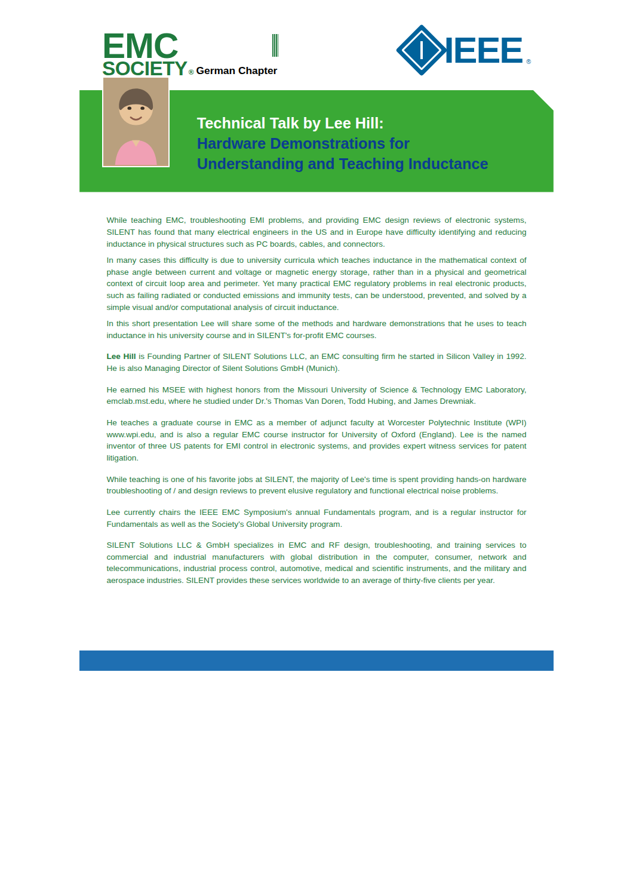EMC SOCIETY®German Chapter
IEEE®
Technical Talk by Lee Hill:
Hardware Demonstrations for
Understanding and Teaching Inductance
While teaching EMC, troubleshooting EMI problems, and providing EMC design reviews of electronic systems, SILENT has found that many electrical engineers in the US and in Europe have difficulty identifying and reducing inductance in physical structures such as PC boards, cables, and connectors.
In many cases this difficulty is due to university curricula which teaches inductance in the mathematical context of phase angle between current and voltage or magnetic energy storage, rather than in a physical and geometrical context of circuit loop area and perimeter. Yet many practical EMC regulatory problems in real electronic products, such as failing radiated or conducted emissions and immunity tests, can be understood, prevented, and solved by a simple visual and/or computational analysis of circuit inductance.
In this short presentation Lee will share some of the methods and hardware demonstrations that he uses to teach inductance in his university course and in SILENT's for-profit EMC courses.
Lee Hill is Founding Partner of SILENT Solutions LLC, an EMC consulting firm he started in Silicon Valley in 1992. He is also Managing Director of Silent Solutions GmbH (Munich).
He earned his MSEE with highest honors from the Missouri University of Science & Technology EMC Laboratory, emclab.mst.edu, where he studied under Dr.'s Thomas Van Doren, Todd Hubing, and James Drewniak.
He teaches a graduate course in EMC as a member of adjunct faculty at Worcester Polytechnic Institute (WPI) www.wpi.edu, and is also a regular EMC course instructor for University of Oxford (England). Lee is the named inventor of three US patents for EMI control in electronic systems, and provides expert witness services for patent litigation.
While teaching is one of his favorite jobs at SILENT, the majority of Lee's time is spent providing hands-on hardware troubleshooting of / and design reviews to prevent elusive regulatory and functional electrical noise problems.
Lee currently chairs the IEEE EMC Symposium's annual Fundamentals program, and is a regular instructor for Fundamentals as well as the Society's Global University program.
SILENT Solutions LLC & GmbH specializes in EMC and RF design, troubleshooting, and training services to commercial and industrial manufacturers with global distribution in the computer, consumer, network and telecommunications, industrial process control, automotive, medical and scientific instruments, and the military and aerospace industries. SILENT provides these services worldwide to an average of thirty-five clients per year.